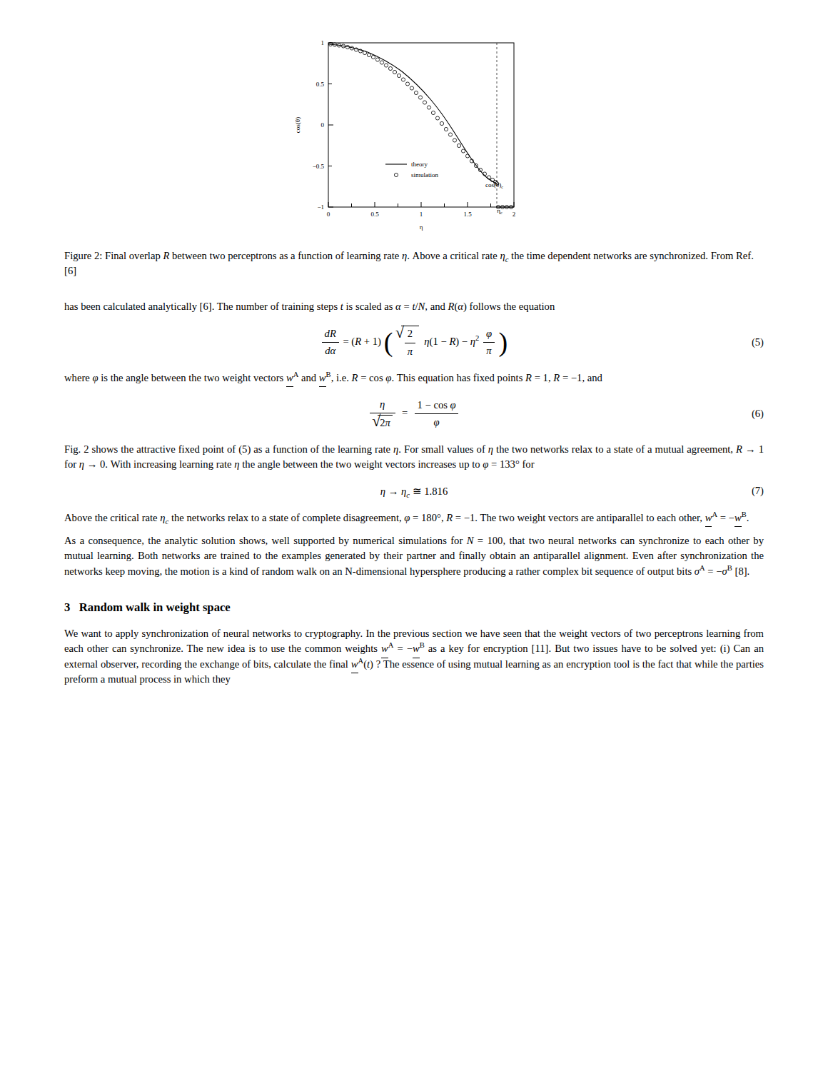1 0.5 0 −0.5 −1 cos(θ) 0 0.5 1 1.5 2 η ηc cos(θ)c theory simulation
Figure 2: Final overlap R between two perceptrons as a function of learning rate η. Above a critical rate ηc the time dependent networks are synchronized. From Ref. [6]
has been calculated analytically [6]. The number of training steps t is scaled as α = t/N, and R(α) follows the equation
dR dα = (R + 1) ( 2 π η(1 − R) − η2 φπ ) (5)
where φ is the angle between the two weight vectors wA and wB, i.e. R = cos φ. This equation has fixed points R = 1, R = −1, and
η 2π = 1 − cos φ φ (6)
Fig. 2 shows the attractive fixed point of (5) as a function of the learning rate η. For small values of η the two networks relax to a state of a mutual agreement, R → 1 for η → 0. With increasing learning rate η the angle between the two weight vectors increases up to φ = 133° for
η → ηc ≅ 1.816 (7)
Above the critical rate ηc the networks relax to a state of complete disagreement, φ = 180°, R = −1. The two weight vectors are antiparallel to each other, wA = −wB.
As a consequence, the analytic solution shows, well supported by numerical simulations for N = 100, that two neural networks can synchronize to each other by mutual learning. Both networks are trained to the examples generated by their partner and finally obtain an antiparallel alignment. Even after synchronization the networks keep moving, the motion is a kind of random walk on an N-dimensional hypersphere producing a rather complex bit sequence of output bits σA = −σB [8].
3 Random walk in weight space
We want to apply synchronization of neural networks to cryptography. In the previous section we have seen that the weight vectors of two perceptrons learning from each other can synchronize. The new idea is to use the common weights wA = −wB as a key for encryption [11]. But two issues have to be solved yet: (i) Can an external observer, recording the exchange of bits, calculate the final wA(t) ? The essence of using mutual learning as an encryption tool is the fact that while the parties preform a mutual process in which they